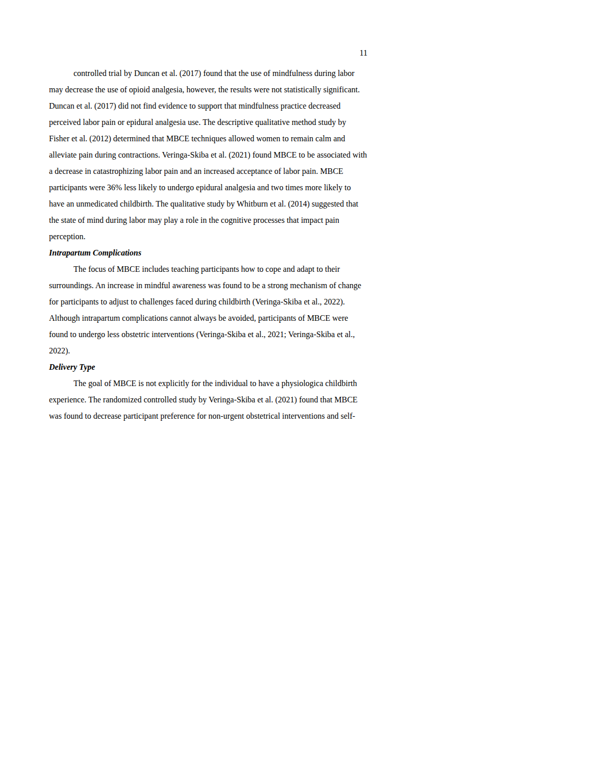11
controlled trial by Duncan et al. (2017) found that the use of mindfulness during labor may decrease the use of opioid analgesia, however, the results were not statistically significant. Duncan et al. (2017) did not find evidence to support that mindfulness practice decreased perceived labor pain or epidural analgesia use. The descriptive qualitative method study by Fisher et al. (2012) determined that MBCE techniques allowed women to remain calm and alleviate pain during contractions. Veringa-Skiba et al. (2021) found MBCE to be associated with a decrease in catastrophizing labor pain and an increased acceptance of labor pain. MBCE participants were 36% less likely to undergo epidural analgesia and two times more likely to have an unmedicated childbirth. The qualitative study by Whitburn et al. (2014) suggested that the state of mind during labor may play a role in the cognitive processes that impact pain perception.
Intrapartum Complications
The focus of MBCE includes teaching participants how to cope and adapt to their surroundings. An increase in mindful awareness was found to be a strong mechanism of change for participants to adjust to challenges faced during childbirth (Veringa-Skiba et al., 2022). Although intrapartum complications cannot always be avoided, participants of MBCE were found to undergo less obstetric interventions (Veringa-Skiba et al., 2021; Veringa-Skiba et al., 2022).
Delivery Type
The goal of MBCE is not explicitly for the individual to have a physiologica childbirth experience. The randomized controlled study by Veringa-Skiba et al. (2021) found that MBCE was found to decrease participant preference for non-urgent obstetrical interventions and self-